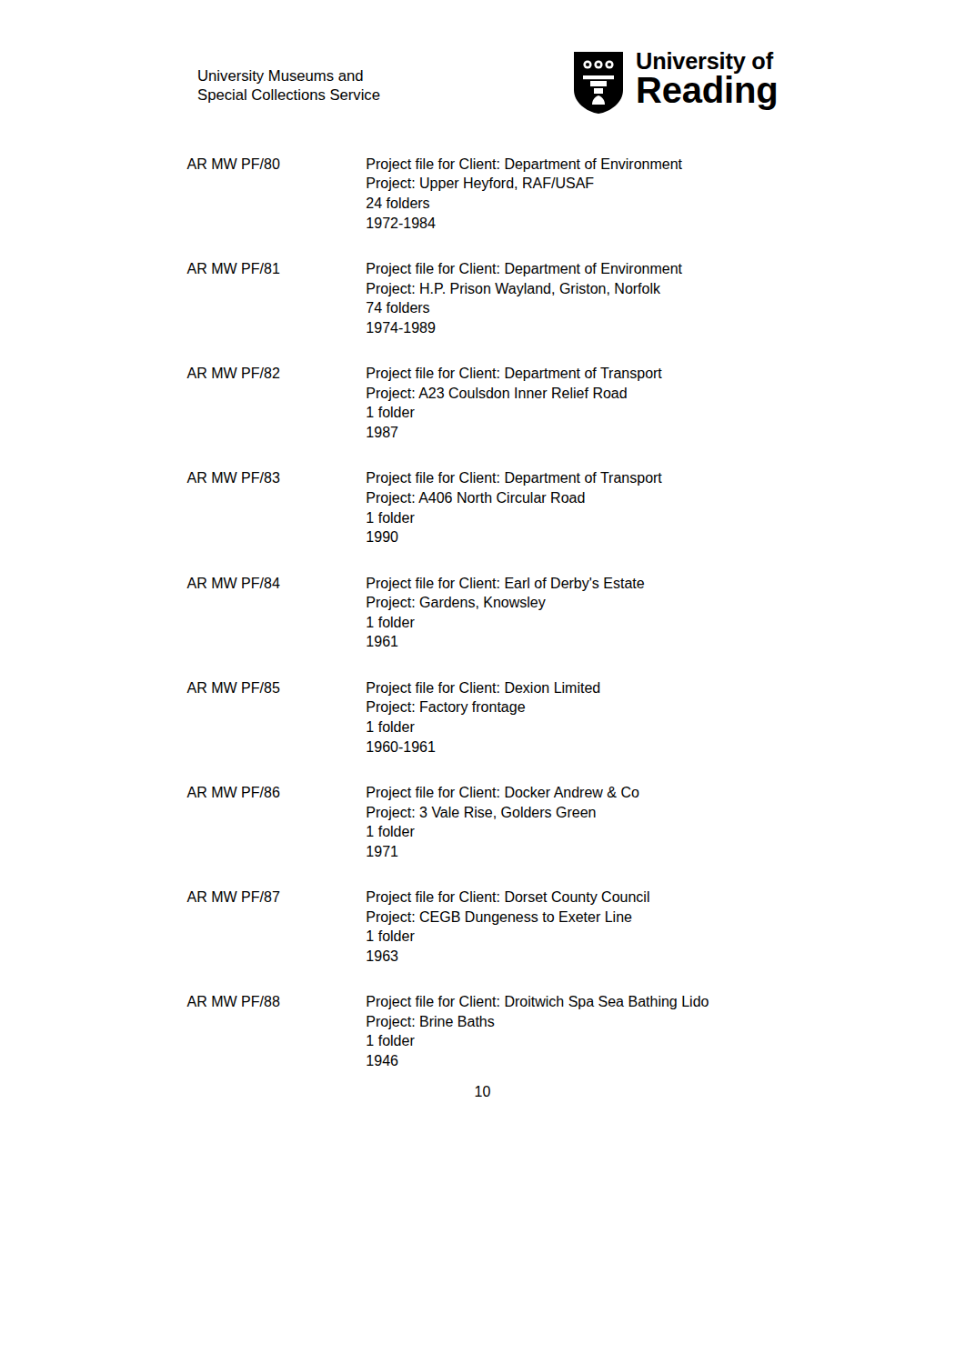University Museums and
Special Collections Service
University of Reading
AR MW PF/80
Project file for Client: Department of Environment Project: Upper Heyford, RAF/USAF 24 folders 1972-1984
AR MW PF/81
Project file for Client: Department of Environment Project: H.P. Prison Wayland, Griston, Norfolk 74 folders 1974-1989
AR MW PF/82
Project file for Client: Department of Transport Project: A23 Coulsdon Inner Relief Road 1 folder 1987
AR MW PF/83
Project file for Client: Department of Transport Project: A406 North Circular Road 1 folder 1990
AR MW PF/84
Project file for Client: Earl of Derby's Estate Project: Gardens, Knowsley 1 folder 1961
AR MW PF/85
Project file for Client: Dexion Limited Project: Factory frontage 1 folder 1960-1961
AR MW PF/86
Project file for Client: Docker Andrew & Co Project: 3 Vale Rise, Golders Green 1 folder 1971
AR MW PF/87
Project file for Client: Dorset County Council Project: CEGB Dungeness to Exeter Line 1 folder 1963
AR MW PF/88
Project file for Client: Droitwich Spa Sea Bathing Lido Project: Brine Baths 1 folder 1946
10